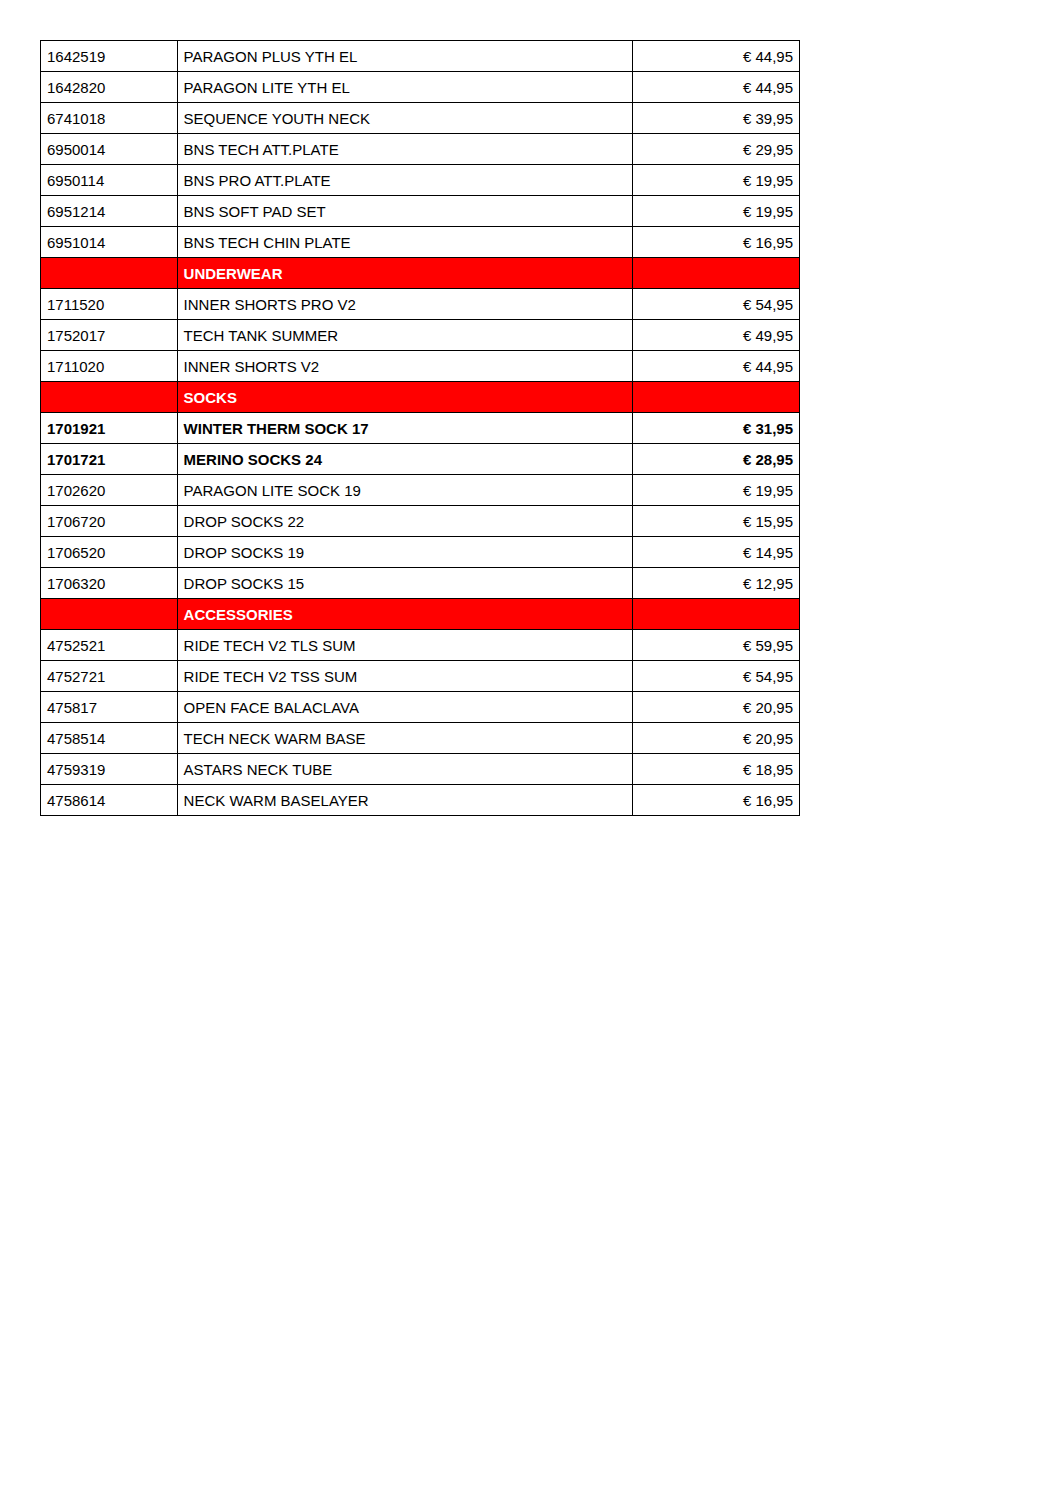| 1642519 | PARAGON PLUS YTH EL | € 44,95 |
| 1642820 | PARAGON LITE YTH EL | € 44,95 |
| 6741018 | SEQUENCE YOUTH NECK | € 39,95 |
| 6950014 | BNS TECH ATT.PLATE | € 29,95 |
| 6950114 | BNS PRO ATT.PLATE | € 19,95 |
| 6951214 | BNS SOFT PAD SET | € 19,95 |
| 6951014 | BNS TECH CHIN PLATE | € 16,95 |
| | UNDERWEAR | |
| 1711520 | INNER SHORTS PRO V2 | € 54,95 |
| 1752017 | TECH TANK SUMMER | € 49,95 |
| 1711020 | INNER SHORTS V2 | € 44,95 |
| | SOCKS | |
| 1701921 | WINTER THERM SOCK 17 | € 31,95 |
| 1701721 | MERINO SOCKS 24 | € 28,95 |
| 1702620 | PARAGON LITE SOCK 19 | € 19,95 |
| 1706720 | DROP SOCKS 22 | € 15,95 |
| 1706520 | DROP SOCKS 19 | € 14,95 |
| 1706320 | DROP SOCKS 15 | € 12,95 |
| | ACCESSORIES | |
| 4752521 | RIDE TECH V2 TLS SUM | € 59,95 |
| 4752721 | RIDE TECH V2 TSS SUM | € 54,95 |
| 475817 | OPEN FACE BALACLAVA | € 20,95 |
| 4758514 | TECH NECK WARM BASE | € 20,95 |
| 4759319 | ASTARS NECK TUBE | € 18,95 |
| 4758614 | NECK WARM BASELAYER | € 16,95 |